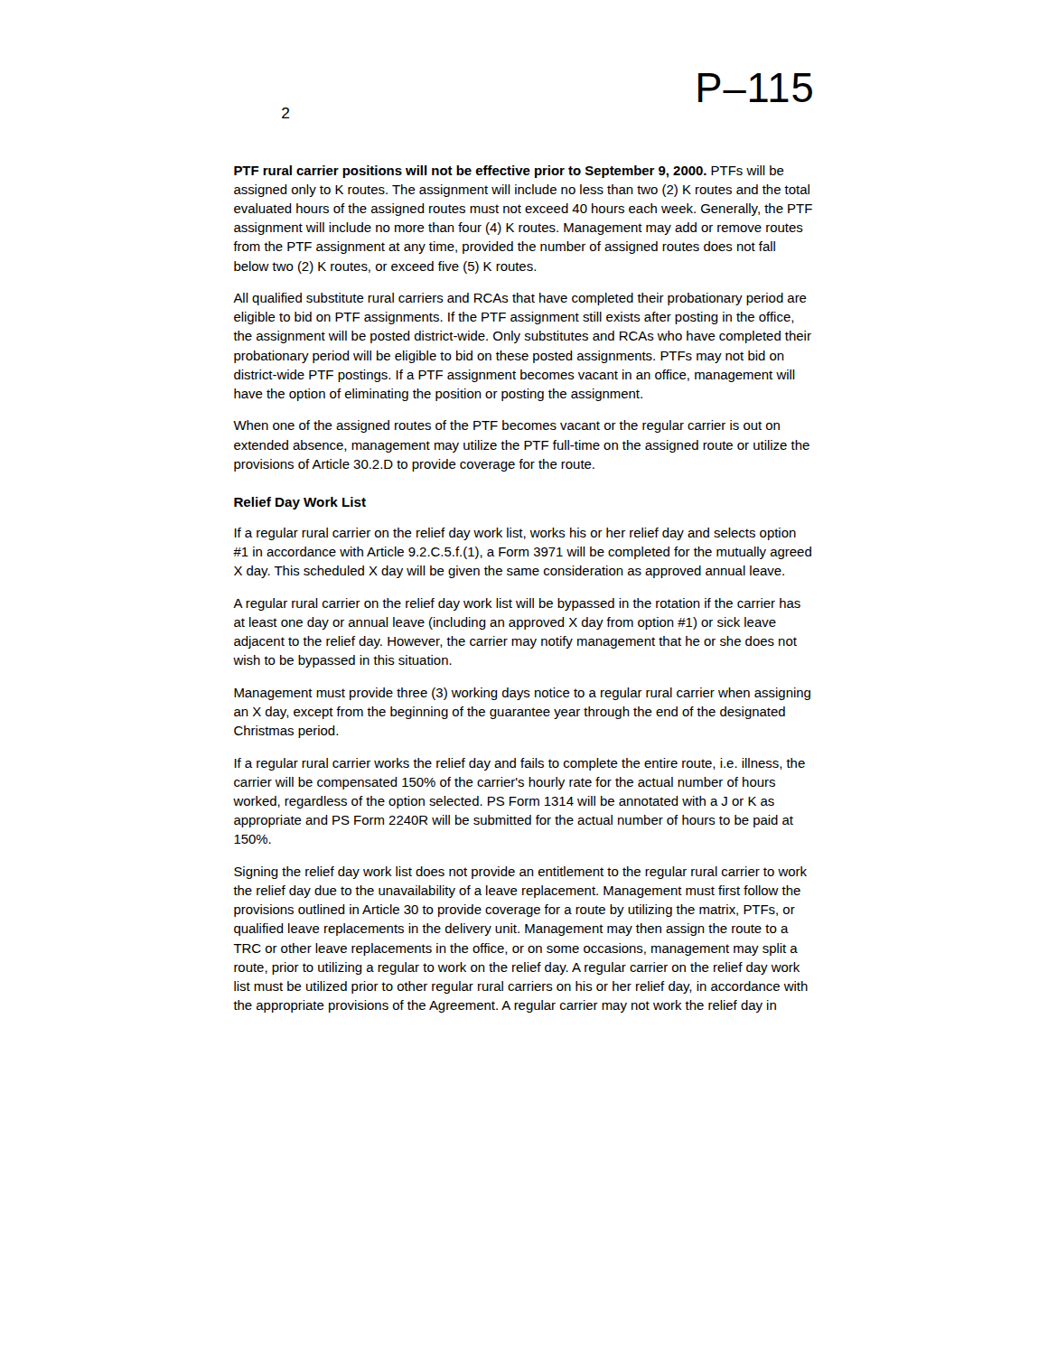2
P–115
PTF rural carrier positions will not be effective prior to September 9, 2000. PTFs will be assigned only to K routes. The assignment will include no less than two (2) K routes and the total evaluated hours of the assigned routes must not exceed 40 hours each week. Generally, the PTF assignment will include no more than four (4) K routes. Management may add or remove routes from the PTF assignment at any time, provided the number of assigned routes does not fall below two (2) K routes, or exceed five (5) K routes.
All qualified substitute rural carriers and RCAs that have completed their probationary period are eligible to bid on PTF assignments. If the PTF assignment still exists after posting in the office, the assignment will be posted district-wide. Only substitutes and RCAs who have completed their probationary period will be eligible to bid on these posted assignments. PTFs may not bid on district-wide PTF postings. If a PTF assignment becomes vacant in an office, management will have the option of eliminating the position or posting the assignment.
When one of the assigned routes of the PTF becomes vacant or the regular carrier is out on extended absence, management may utilize the PTF full-time on the assigned route or utilize the provisions of Article 30.2.D to provide coverage for the route.
Relief Day Work List
If a regular rural carrier on the relief day work list, works his or her relief day and selects option #1 in accordance with Article 9.2.C.5.f.(1), a Form 3971 will be completed for the mutually agreed X day. This scheduled X day will be given the same consideration as approved annual leave.
A regular rural carrier on the relief day work list will be bypassed in the rotation if the carrier has at least one day or annual leave (including an approved X day from option #1) or sick leave adjacent to the relief day. However, the carrier may notify management that he or she does not wish to be bypassed in this situation.
Management must provide three (3) working days notice to a regular rural carrier when assigning an X day, except from the beginning of the guarantee year through the end of the designated Christmas period.
If a regular rural carrier works the relief day and fails to complete the entire route, i.e. illness, the carrier will be compensated 150% of the carrier's hourly rate for the actual number of hours worked, regardless of the option selected. PS Form 1314 will be annotated with a J or K as appropriate and PS Form 2240R will be submitted for the actual number of hours to be paid at 150%.
Signing the relief day work list does not provide an entitlement to the regular rural carrier to work the relief day due to the unavailability of a leave replacement. Management must first follow the provisions outlined in Article 30 to provide coverage for a route by utilizing the matrix, PTFs, or qualified leave replacements in the delivery unit. Management may then assign the route to a TRC or other leave replacements in the office, or on some occasions, management may split a route, prior to utilizing a regular to work on the relief day. A regular carrier on the relief day work list must be utilized prior to other regular rural carriers on his or her relief day, in accordance with the appropriate provisions of the Agreement. A regular carrier may not work the relief day in